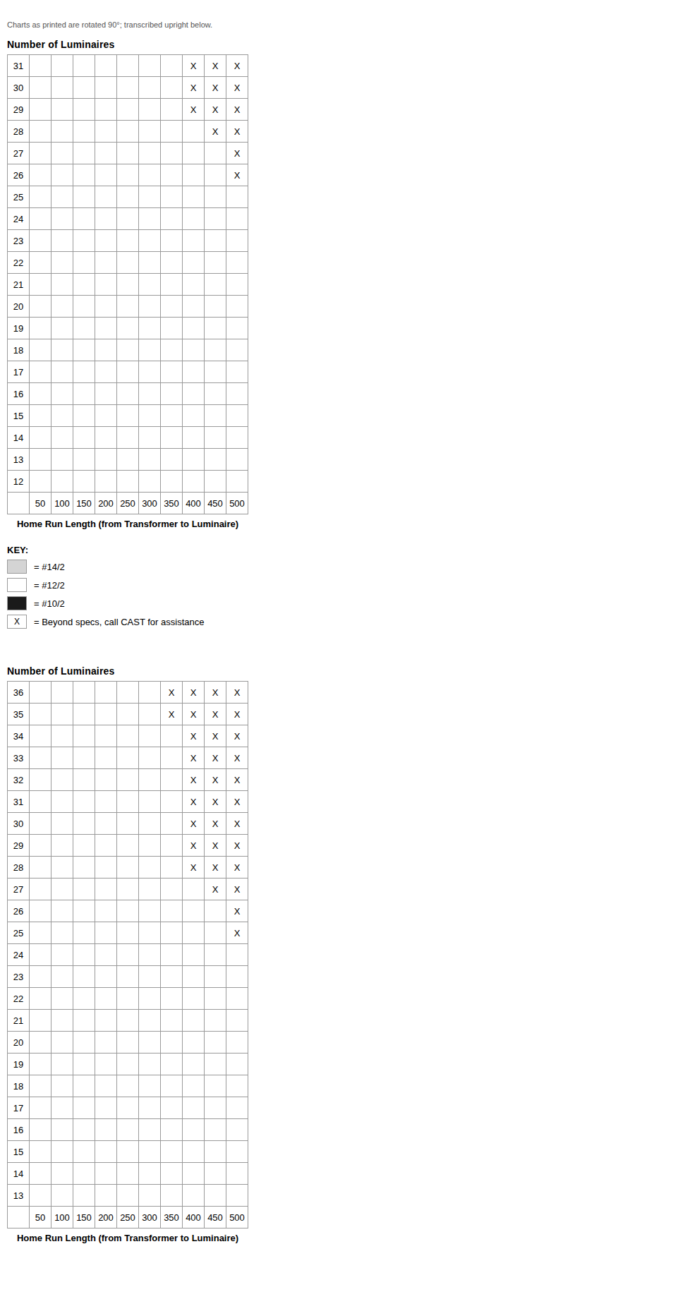Charts as printed are rotated 90°; transcribed upright below.
Number of Luminaires
Home Run Length (from Transformer to Luminaire)
| 31 | | | | | | | | | | |
| 30 | | | | | | | | | | |
| 29 | | | | | | | | | | |
| 28 | | | | | | | | | | |
| 27 | | | | | | | | | | |
| 26 | | | | | | | | | | |
| 25 | | | | | | | | | | |
| 24 | | | | | | | | | | |
| 23 | | | | | | | | | | |
| 22 | | | | | | | | | | |
| 21 | | | | | | | | | | |
| 20 | | | | | | | | | | |
| 19 | | | | | | | | | | |
| 18 | | | | | | | | | | |
| 17 | | | | | | | | | | |
| 16 | | | | | | | | | | |
| 15 | | | | | | | | | | |
| 14 | | | | | | | | | | |
| 13 | | | | | | | | | | |
| 12 | | | | | | | | | | |
| | 50 | 100 | 150 | 200 | 250 | 300 | 350 | 400 | 450 | 500 |
KEY:
= #14/2
= #12/2
= #10/2
X= Beyond specs, call CAST for assistance
Number of Luminaires
Home Run Length (from Transformer to Luminaire)
| 36 | | | | | | | | | | |
| 35 | | | | | | | | | | |
| 34 | | | | | | | | | | |
| 33 | | | | | | | | | | |
| 32 | | | | | | | | | | |
| 31 | | | | | | | | | | |
| 30 | | | | | | | | | | |
| 29 | | | | | | | | | | |
| 28 | | | | | | | | | | |
| 27 | | | | | | | | | | |
| 26 | | | | | | | | | | |
| 25 | | | | | | | | | | |
| 24 | | | | | | | | | | |
| 23 | | | | | | | | | | |
| 22 | | | | | | | | | | |
| 21 | | | | | | | | | | |
| 20 | | | | | | | | | | |
| 19 | | | | | | | | | | |
| 18 | | | | | | | | | | |
| 17 | | | | | | | | | | |
| 16 | | | | | | | | | | |
| 15 | | | | | | | | | | |
| 14 | | | | | | | | | | |
| 13 | | | | | | | | | | |
| | 50 | 100 | 150 | 200 | 250 | 300 | 350 | 400 | 450 | 500 |